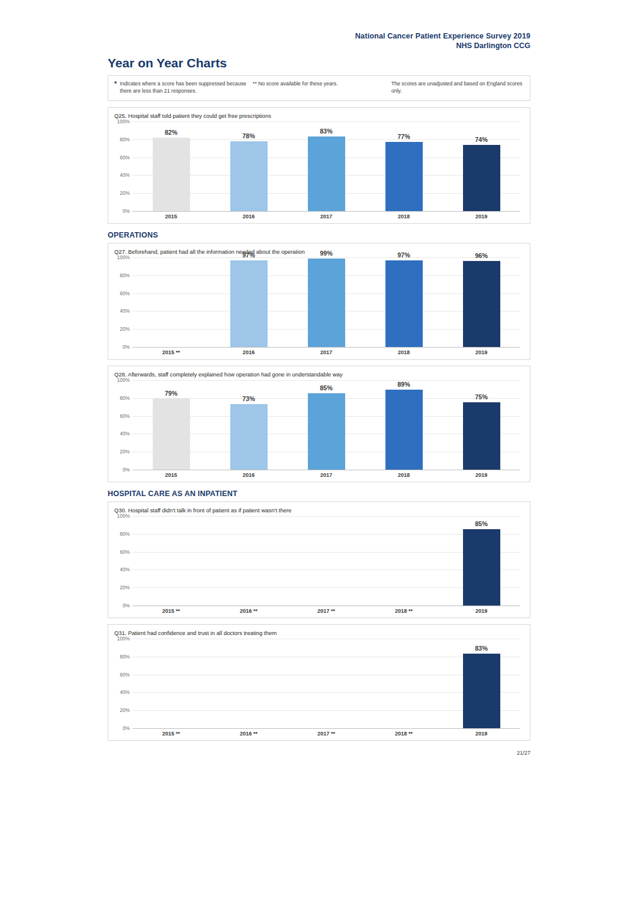National Cancer Patient Experience Survey 2019
NHS Darlington CCG
Year on Year Charts
*Indicates where a score has been suppressed because there are less than 21 responses.
** No score available for these years.
The scores are unadjusted and based on England scores only.
Q25. Hospital staff told patient they could get free prescriptions
100%
80%
60%
40%
20%
0%
82%
78%
83%
77%
74%
2015
2016
2017
2018
2019
OPERATIONS
Q27. Beforehand, patient had all the information needed about the operation
100%
80%
60%
40%
20%
0%
97%
99%
97%
96%
2015 **
2016
2017
2018
2019
Q28. Afterwards, staff completely explained how operation had gone in understandable way
100%
80%
60%
40%
20%
0%
79%
73%
85%
89%
75%
2015
2016
2017
2018
2019
HOSPITAL CARE AS AN INPATIENT
Q30. Hospital staff didn't talk in front of patient as if patient wasn't there
100%
80%
60%
40%
20%
0%
85%
2015 **
2016 **
2017 **
2018 **
2019
Q31. Patient had confidence and trust in all doctors treating them
100%
80%
60%
40%
20%
0%
83%
2015 **
2016 **
2017 **
2018 **
2019
21/27